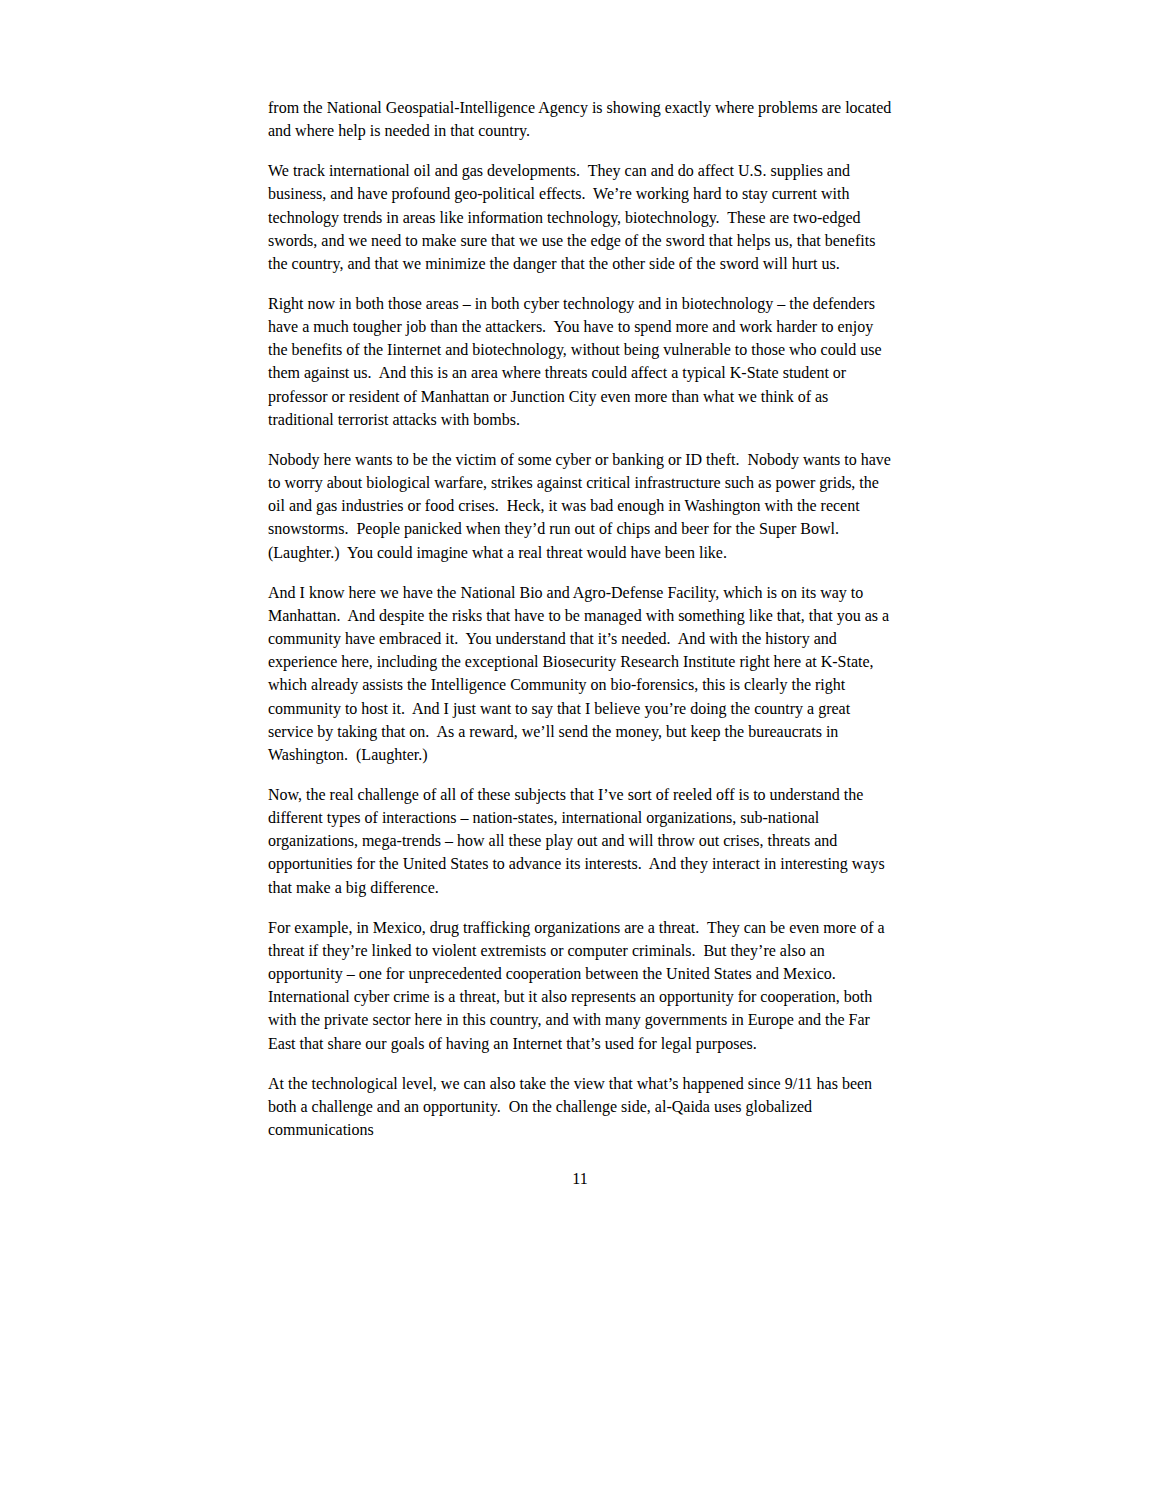from the National Geospatial-Intelligence Agency is showing exactly where problems are located and where help is needed in that country.
We track international oil and gas developments. They can and do affect U.S. supplies and business, and have profound geo-political effects. We’re working hard to stay current with technology trends in areas like information technology, biotechnology. These are two-edged swords, and we need to make sure that we use the edge of the sword that helps us, that benefits the country, and that we minimize the danger that the other side of the sword will hurt us.
Right now in both those areas – in both cyber technology and in biotechnology – the defenders have a much tougher job than the attackers. You have to spend more and work harder to enjoy the benefits of the Iinternet and biotechnology, without being vulnerable to those who could use them against us. And this is an area where threats could affect a typical K-State student or professor or resident of Manhattan or Junction City even more than what we think of as traditional terrorist attacks with bombs.
Nobody here wants to be the victim of some cyber or banking or ID theft. Nobody wants to have to worry about biological warfare, strikes against critical infrastructure such as power grids, the oil and gas industries or food crises. Heck, it was bad enough in Washington with the recent snowstorms. People panicked when they’d run out of chips and beer for the Super Bowl. (Laughter.) You could imagine what a real threat would have been like.
And I know here we have the National Bio and Agro-Defense Facility, which is on its way to Manhattan. And despite the risks that have to be managed with something like that, that you as a community have embraced it. You understand that it’s needed. And with the history and experience here, including the exceptional Biosecurity Research Institute right here at K-State, which already assists the Intelligence Community on bio-forensics, this is clearly the right community to host it. And I just want to say that I believe you’re doing the country a great service by taking that on. As a reward, we’ll send the money, but keep the bureaucrats in Washington. (Laughter.)
Now, the real challenge of all of these subjects that I’ve sort of reeled off is to understand the different types of interactions – nation-states, international organizations, sub-national organizations, mega-trends – how all these play out and will throw out crises, threats and opportunities for the United States to advance its interests. And they interact in interesting ways that make a big difference.
For example, in Mexico, drug trafficking organizations are a threat. They can be even more of a threat if they’re linked to violent extremists or computer criminals. But they’re also an opportunity – one for unprecedented cooperation between the United States and Mexico. International cyber crime is a threat, but it also represents an opportunity for cooperation, both with the private sector here in this country, and with many governments in Europe and the Far East that share our goals of having an Internet that’s used for legal purposes.
At the technological level, we can also take the view that what’s happened since 9/11 has been both a challenge and an opportunity. On the challenge side, al-Qaida uses globalized communications
11